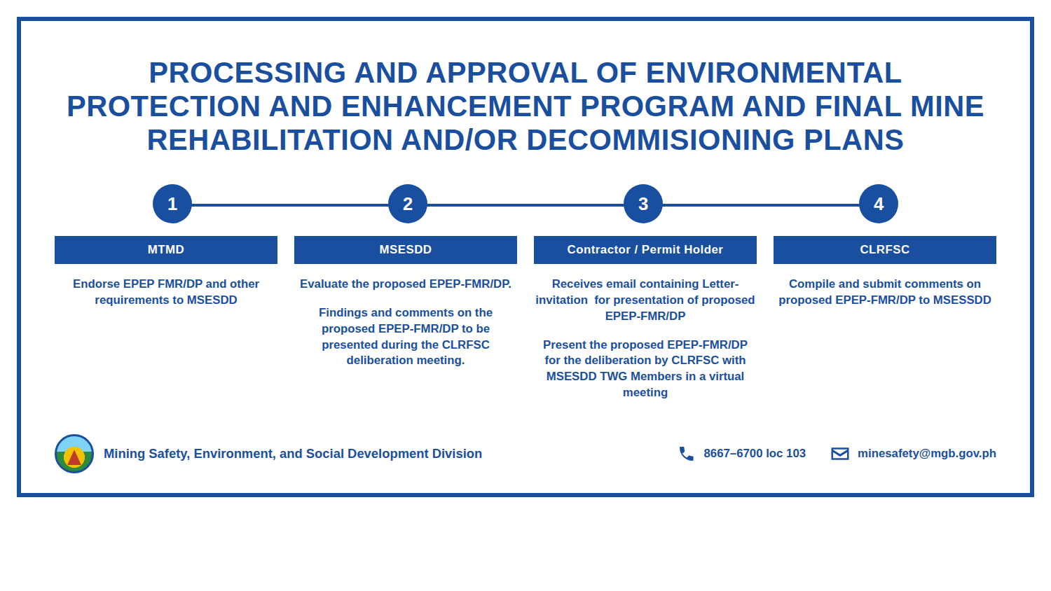Processing and Approval of Environmental Protection and Enhancement Program and Final Mine Rehabilitation and/or Decommisioning Plans
1
2
3
4
MTMD
Endorse EPEP FMR/DP and other requirements to MSESDD
MSESDD
Evaluate the proposed EPEP-FMR/DP.
Findings and comments on the proposed EPEP-FMR/DP to be presented during the CLRFSC deliberation meeting.
Contractor / Permit Holder
Receives email containing Letter-invitation for presentation of proposed EPEP-FMR/DP
Present the proposed EPEP-FMR/DP for the deliberation by CLRFSC with MSESDD TWG Members in a virtual meeting
CLRFSC
Compile and submit comments on proposed EPEP-FMR/DP to MSESSDD
Mining Safety, Environment, and Social Development Division
8667–6700 loc 103
minesafety@mgb.gov.ph